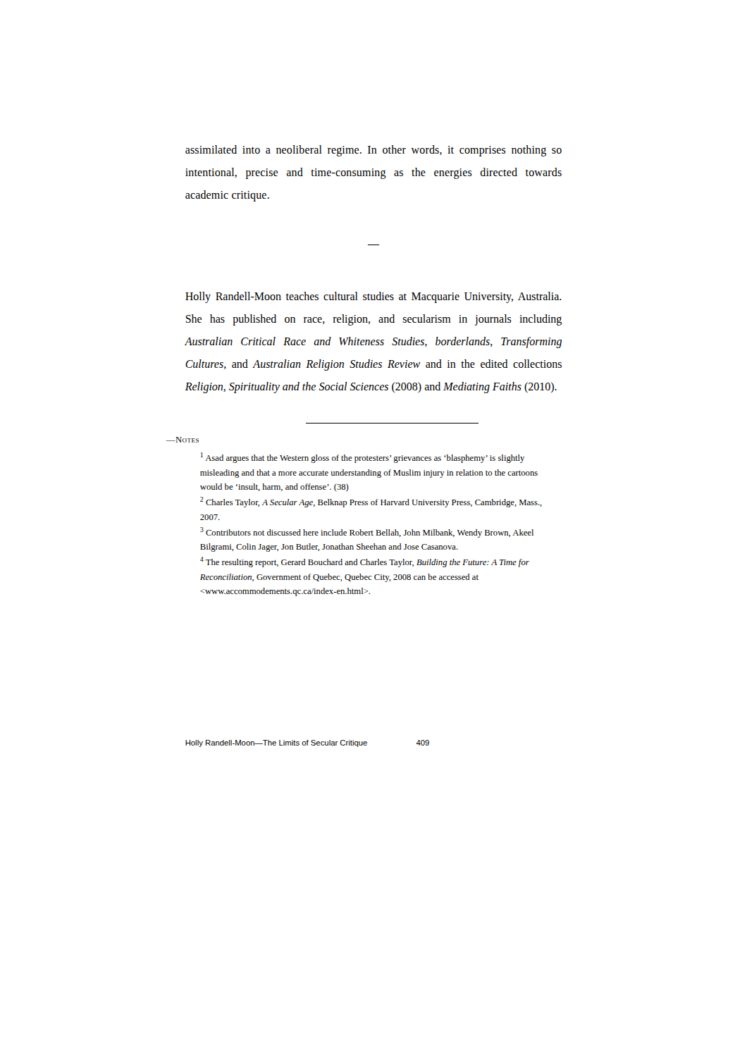assimilated into a neoliberal regime. In other words, it comprises nothing so intentional, precise and time-consuming as the energies directed towards academic critique.
—
Holly Randell-Moon teaches cultural studies at Macquarie University, Australia. She has published on race, religion, and secularism in journals including Australian Critical Race and Whiteness Studies, borderlands, Transforming Cultures, and Australian Religion Studies Review and in the edited collections Religion, Spirituality and the Social Sciences (2008) and Mediating Faiths (2010).
—Notes
1 Asad argues that the Western gloss of the protesters’ grievances as ‘blasphemy’ is slightly misleading and that a more accurate understanding of Muslim injury in relation to the cartoons would be ‘insult, harm, and offense’. (38)
2 Charles Taylor, A Secular Age, Belknap Press of Harvard University Press, Cambridge, Mass., 2007.
3 Contributors not discussed here include Robert Bellah, John Milbank, Wendy Brown, Akeel Bilgrami, Colin Jager, Jon Butler, Jonathan Sheehan and Jose Casanova.
4 The resulting report, Gerard Bouchard and Charles Taylor, Building the Future: A Time for Reconciliation, Government of Quebec, Quebec City, 2008 can be accessed at <www.accommodements.qc.ca/index-en.html>.
Holly Randell-Moon—The Limits of Secular Critique 409